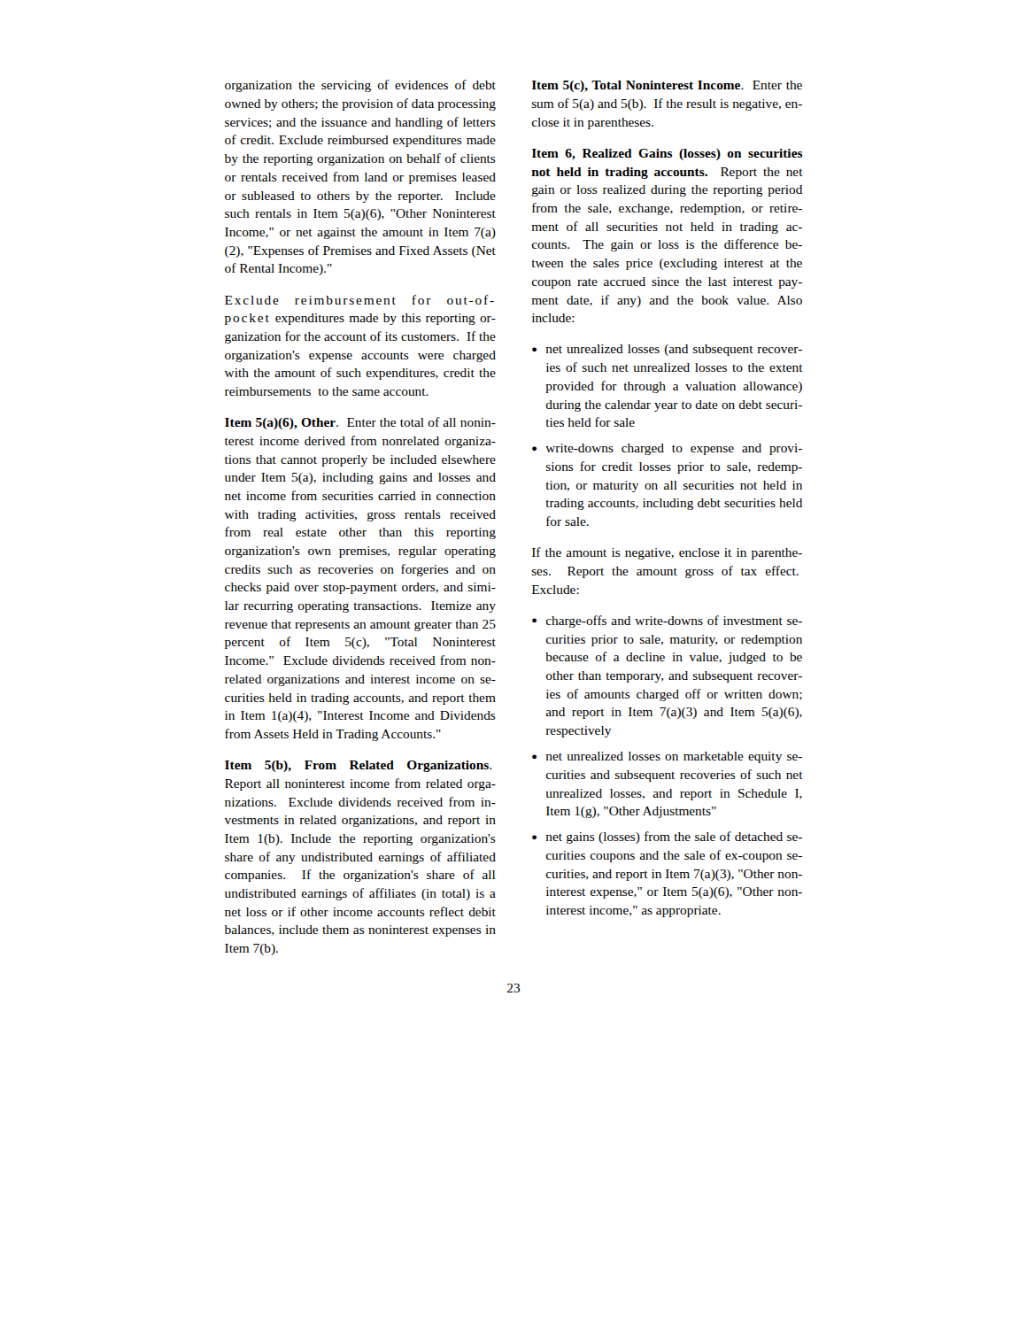organization the servicing of evidences of debt owned by others; the provision of data processing services; and the issuance and handling of letters of credit. Exclude reimbursed expenditures made by the reporting organization on behalf of clients or rentals received from land or premises leased or subleased to others by the reporter. Include such rentals in Item 5(a)(6), "Other Noninterest Income," or net against the amount in Item 7(a)(2), "Expenses of Premises and Fixed Assets (Net of Rental Income)."
Exclude reimbursement for out-of-pocket expenditures made by this reporting organization for the account of its customers. If the organization's expense accounts were charged with the amount of such expenditures, credit the reimbursements to the same account.
Item 5(a)(6), Other. Enter the total of all noninterest income derived from nonrelated organizations that cannot properly be included elsewhere under Item 5(a), including gains and losses and net income from securities carried in connection with trading activities, gross rentals received from real estate other than this reporting organization's own premises, regular operating credits such as recoveries on forgeries and on checks paid over stop-payment orders, and similar recurring operating transactions. Itemize any revenue that represents an amount greater than 25 percent of Item 5(c), "Total Noninterest Income." Exclude dividends received from nonrelated organizations and interest income on securities held in trading accounts, and report them in Item 1(a)(4), "Interest Income and Dividends from Assets Held in Trading Accounts."
Item 5(b), From Related Organizations. Report all noninterest income from related organizations. Exclude dividends received from investments in related organizations, and report in Item 1(b). Include the reporting organization's share of any undistributed earnings of affiliated companies. If the organization's share of all undistributed earnings of affiliates (in total) is a net loss or if other income accounts reflect debit balances, include them as noninterest expenses in Item 7(b).
Item 5(c), Total Noninterest Income. Enter the sum of 5(a) and 5(b). If the result is negative, enclose it in parentheses.
Item 6, Realized Gains (losses) on securities not held in trading accounts. Report the net gain or loss realized during the reporting period from the sale, exchange, redemption, or retirement of all securities not held in trading accounts. The gain or loss is the difference between the sales price (excluding interest at the coupon rate accrued since the last interest payment date, if any) and the book value. Also include:
net unrealized losses (and subsequent recoveries of such net unrealized losses to the extent provided for through a valuation allowance) during the calendar year to date on debt securities held for sale
write-downs charged to expense and provi-sions for credit losses prior to sale, redemption, or maturity on all securities not held in trading accounts, including debt securities held for sale.
If the amount is negative, enclose it in parentheses. Report the amount gross of tax effect. Exclude:
charge-offs and write-downs of investment securities prior to sale, maturity, or redemption because of a decline in value, judged to be other than temporary, and subsequent recoveries of amounts charged off or written down; and report in Item 7(a)(3) and Item 5(a)(6), respectively
net unrealized losses on marketable equity securities and subsequent recoveries of such net unrealized losses, and report in Schedule I, Item 1(g), "Other Adjustments"
net gains (losses) from the sale of detached securities coupons and the sale of ex-coupon securities, and report in Item 7(a)(3), "Other noninterest expense," or Item 5(a)(6), "Other noninterest income," as appropriate.
23